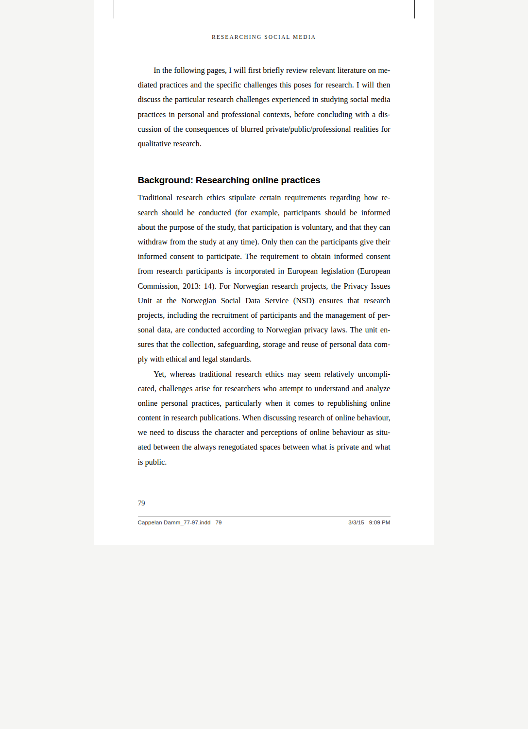Researching Social Media
In the following pages, I will first briefly review relevant literature on mediated practices and the specific challenges this poses for research. I will then discuss the particular research challenges experienced in studying social media practices in personal and professional contexts, before concluding with a discussion of the consequences of blurred private/public/professional realities for qualitative research.
Background: Researching online practices
Traditional research ethics stipulate certain requirements regarding how research should be conducted (for example, participants should be informed about the purpose of the study, that participation is voluntary, and that they can withdraw from the study at any time). Only then can the participants give their informed consent to participate. The requirement to obtain informed consent from research participants is incorporated in European legislation (European Commission, 2013: 14). For Norwegian research projects, the Privacy Issues Unit at the Norwegian Social Data Service (NSD) ensures that research projects, including the recruitment of participants and the management of personal data, are conducted according to Norwegian privacy laws. The unit ensures that the collection, safeguarding, storage and reuse of personal data comply with ethical and legal standards.
Yet, whereas traditional research ethics may seem relatively uncomplicated, challenges arise for researchers who attempt to understand and analyze online personal practices, particularly when it comes to republishing online content in research publications. When discussing research of online behaviour, we need to discuss the character and perceptions of online behaviour as situated between the always renegotiated spaces between what is private and what is public.
79
Cappelan Damm_77-97.indd 79 3/3/15 9:09 PM